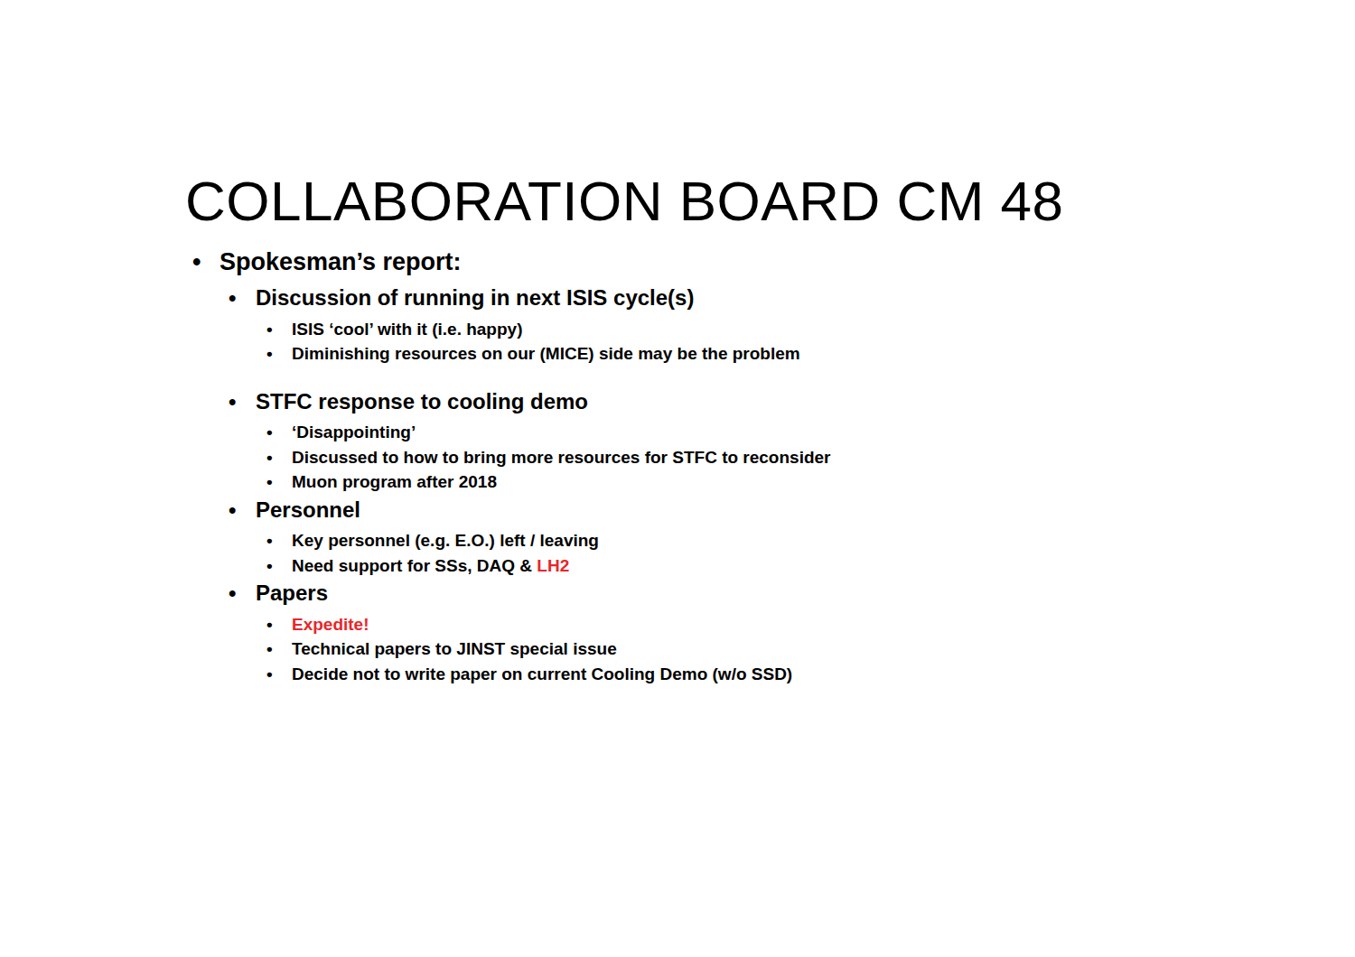COLLABORATION BOARD CM 48
•Spokesman’s report:
•Discussion of running in next ISIS cycle(s)
•ISIS ‘cool’ with it (i.e. happy)
•Diminishing resources on our (MICE) side may be the problem
•STFC response to cooling demo
•‘Disappointing’
•Discussed to how to bring more resources for STFC to reconsider
•Muon program after 2018
•Personnel
•Key personnel (e.g. E.O.) left / leaving
•Need support for SSs, DAQ & LH2
•Papers
•Expedite!
•Technical papers to JINST special issue
•Decide not to write paper on current Cooling Demo (w/o SSD)